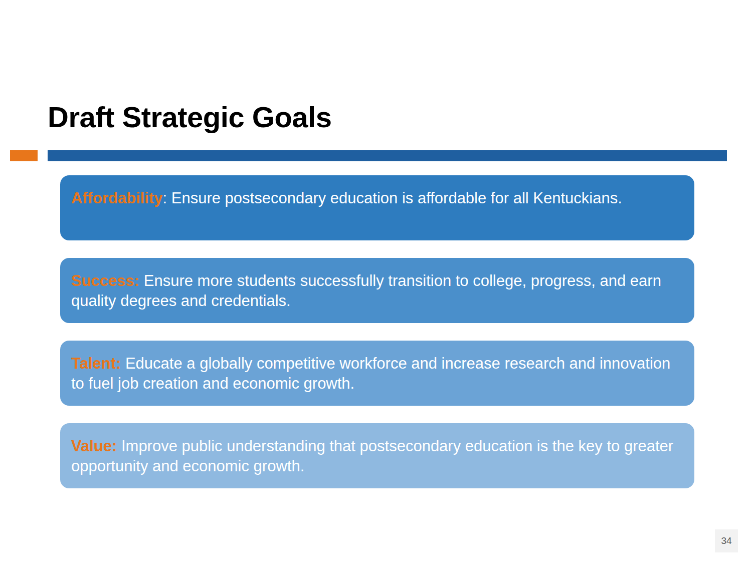Draft Strategic Goals
Affordability: Ensure postsecondary education is affordable for all Kentuckians.
Success: Ensure more students successfully transition to college, progress, and earn quality degrees and credentials.
Talent: Educate a globally competitive workforce and increase research and innovation to fuel job creation and economic growth.
Value: Improve public understanding that postsecondary education is the key to greater opportunity and economic growth.
34